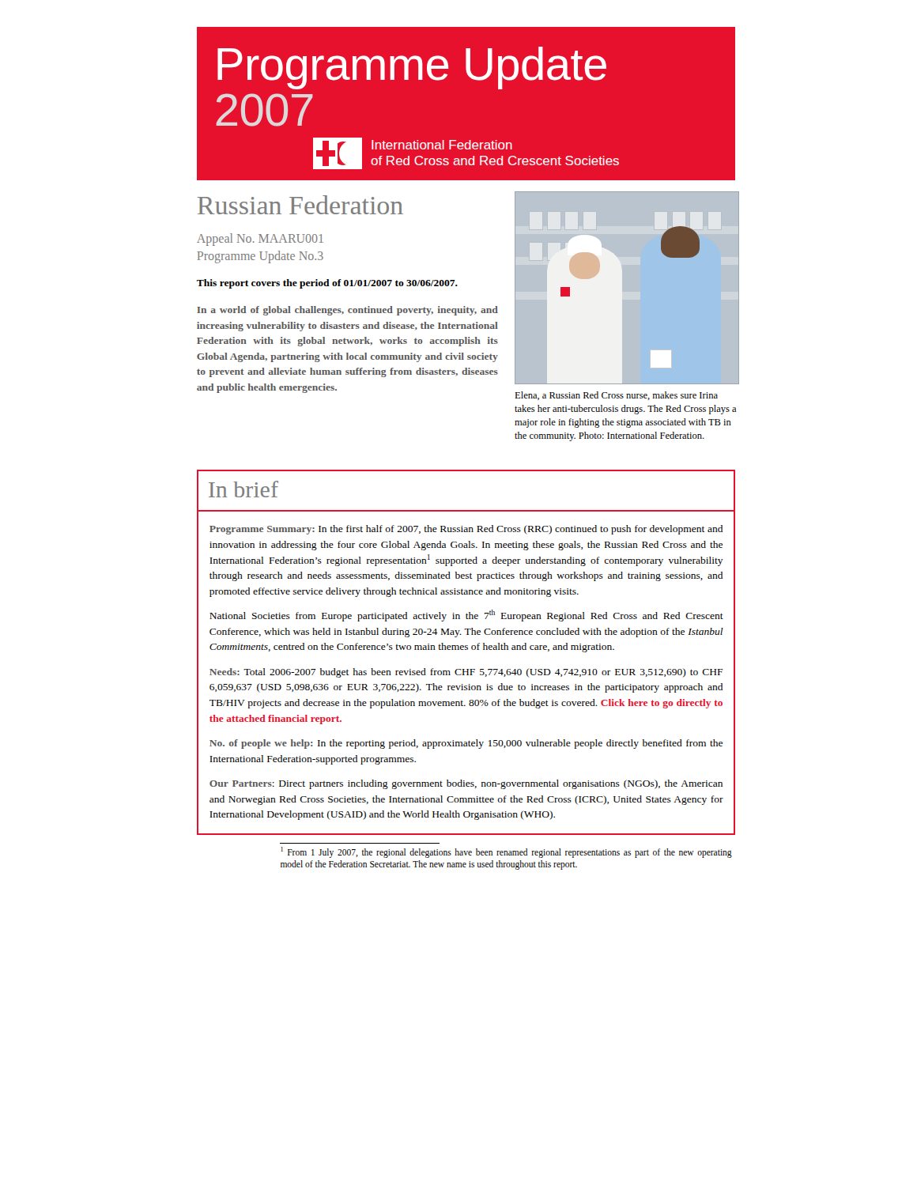Programme Update 2007
International Federation
of Red Cross and Red Crescent Societies
Russian Federation
Appeal No. MAARU001
Programme Update No.3
This report covers the period of 01/01/2007 to 30/06/2007.
In a world of global challenges, continued poverty, inequity, and increasing vulnerability to disasters and disease, the International Federation with its global network, works to accomplish its Global Agenda, partnering with local community and civil society to prevent and alleviate human suffering from disasters, diseases and public health emergencies.
Elena, a Russian Red Cross nurse, makes sure Irina takes her anti-tuberculosis drugs. The Red Cross plays a major role in fighting the stigma associated with TB in the community. Photo: International Federation.
In brief
Programme Summary: In the first half of 2007, the Russian Red Cross (RRC) continued to push for development and innovation in addressing the four core Global Agenda Goals. In meeting these goals, the Russian Red Cross and the International Federation’s regional representation1 supported a deeper understanding of contemporary vulnerability through research and needs assessments, disseminated best practices through workshops and training sessions, and promoted effective service delivery through technical assistance and monitoring visits.
National Societies from Europe participated actively in the 7th European Regional Red Cross and Red Crescent Conference, which was held in Istanbul during 20-24 May. The Conference concluded with the adoption of the Istanbul Commitments, centred on the Conference’s two main themes of health and care, and migration.
Needs: Total 2006-2007 budget has been revised from CHF 5,774,640 (USD 4,742,910 or EUR 3,512,690) to CHF 6,059,637 (USD 5,098,636 or EUR 3,706,222). The revision is due to increases in the participatory approach and TB/HIV projects and decrease in the population movement. 80% of the budget is covered. Click here to go directly to the attached financial report.
No. of people we help: In the reporting period, approximately 150,000 vulnerable people directly benefited from the International Federation-supported programmes.
Our Partners: Direct partners including government bodies, non-governmental organisations (NGOs), the American and Norwegian Red Cross Societies, the International Committee of the Red Cross (ICRC), United States Agency for International Development (USAID) and the World Health Organisation (WHO).
1 From 1 July 2007, the regional delegations have been renamed regional representations as part of the new operating model of the Federation Secretariat. The new name is used throughout this report.